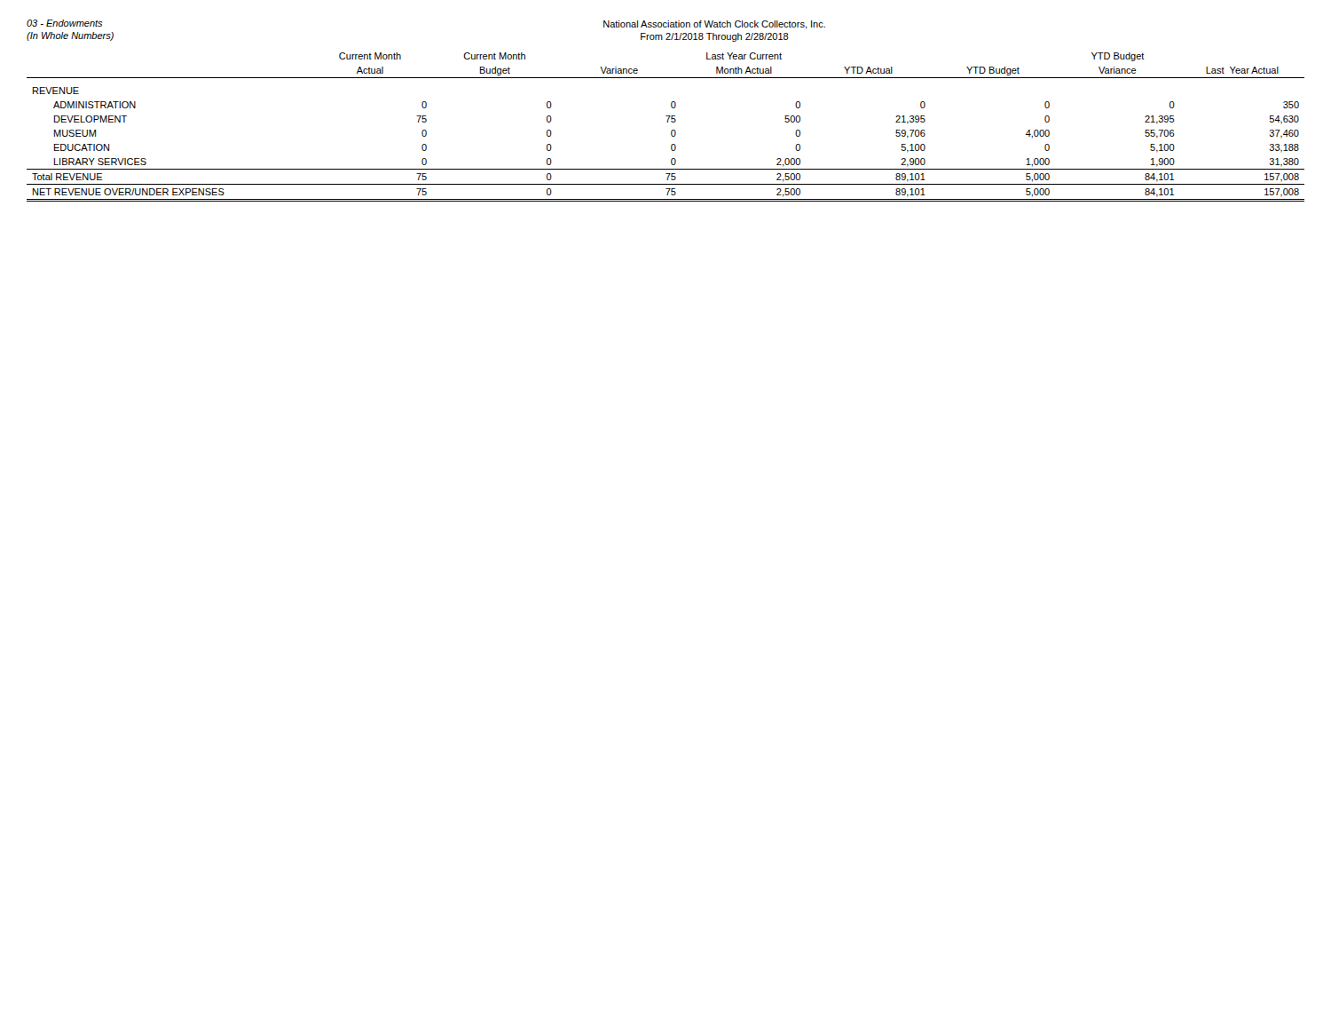03 - Endowments
(In Whole Numbers)
National Association of Watch Clock Collectors, Inc.
From 2/1/2018 Through 2/28/2018
| | Current Month | Current Month | | Last Year Current | | | YTD Budget | |
| --- | --- | --- | --- | --- | --- | --- | --- | --- |
| | Actual | Budget | Variance | Month Actual | YTD Actual | YTD Budget | Variance | Last Year Actual |
| REVENUE | |
| ADMINISTRATION | 0 | 0 | 0 | 0 | 0 | 0 | 0 | 350 |
| DEVELOPMENT | 75 | 0 | 75 | 500 | 21,395 | 0 | 21,395 | 54,630 |
| MUSEUM | 0 | 0 | 0 | 0 | 59,706 | 4,000 | 55,706 | 37,460 |
| EDUCATION | 0 | 0 | 0 | 0 | 5,100 | 0 | 5,100 | 33,188 |
| LIBRARY SERVICES | 0 | 0 | 0 | 2,000 | 2,900 | 1,000 | 1,900 | 31,380 |
| Total REVENUE | 75 | 0 | 75 | 2,500 | 89,101 | 5,000 | 84,101 | 157,008 |
| NET REVENUE OVER/UNDER EXPENSES | 75 | 0 | 75 | 2,500 | 89,101 | 5,000 | 84,101 | 157,008 |